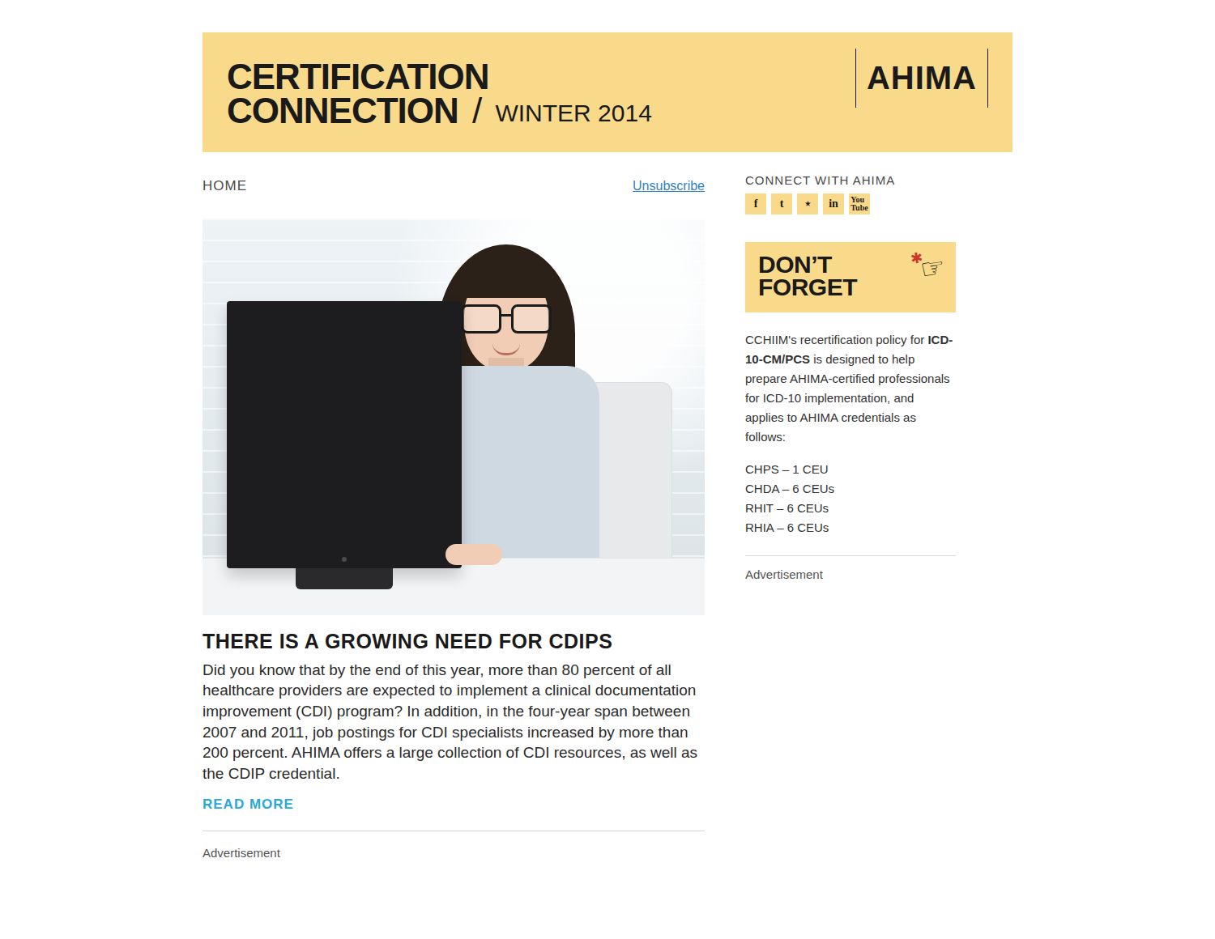CertificationConnection / Winter 2014
AHIMA
Home Unsubscribe
There is a growing need for CDIPs
Did you know that by the end of this year, more than 80 percent of all healthcare providers are expected to implement a clinical documentation improvement (CDI) program? In addition, in the four-year span between 2007 and 2011, job postings for CDI specialists increased by more than 200 percent. AHIMA offers a large collection of CDI resources, as well as the CDIP credential.
Read More
Advertisement
Connect with AHIMA
f t ⋆ in You
Tube
Don’t
Forget
✱☞
CCHIIM's recertification policy for ICD-10-CM/PCS is designed to help prepare AHIMA-certified professionals for ICD-10 implementation, and applies to AHIMA credentials as follows:
CHPS – 1 CEU
CHDA – 6 CEUs
RHIT – 6 CEUs
RHIA – 6 CEUs
Advertisement